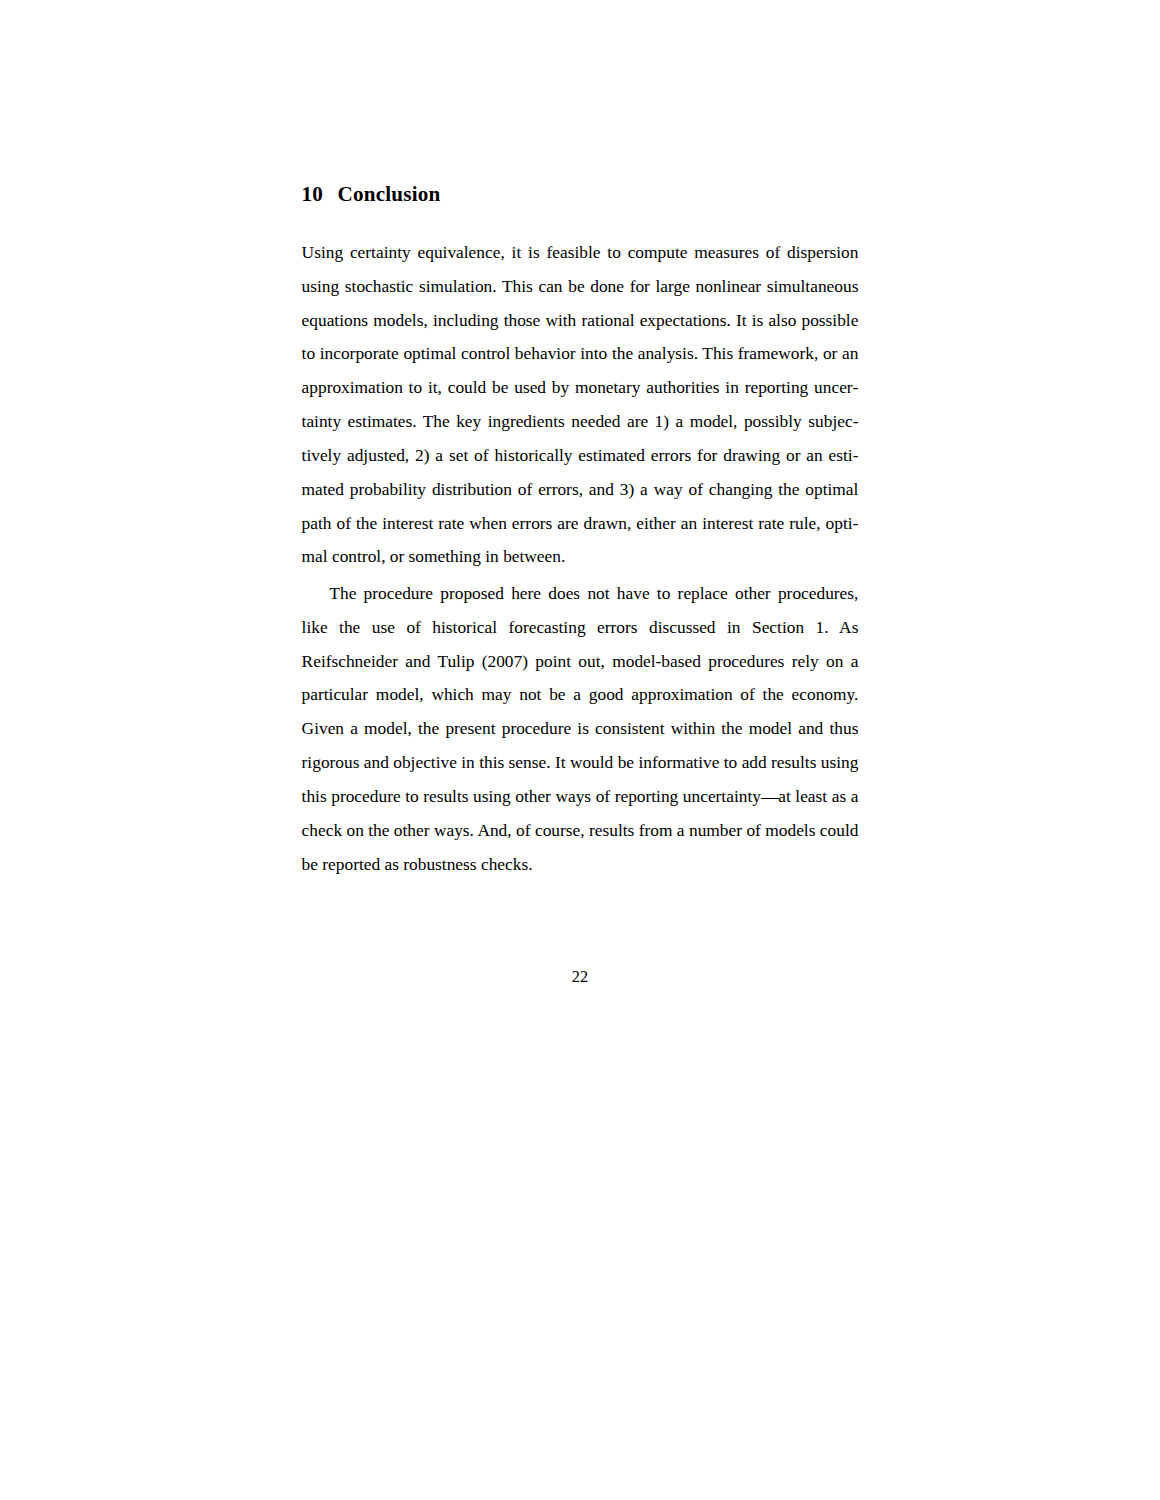10 Conclusion
Using certainty equivalence, it is feasible to compute measures of dispersion using stochastic simulation. This can be done for large nonlinear simultaneous equations models, including those with rational expectations. It is also possible to incorporate optimal control behavior into the analysis. This framework, or an approximation to it, could be used by monetary authorities in reporting uncertainty estimates. The key ingredients needed are 1) a model, possibly subjectively adjusted, 2) a set of historically estimated errors for drawing or an estimated probability distribution of errors, and 3) a way of changing the optimal path of the interest rate when errors are drawn, either an interest rate rule, optimal control, or something in between.
The procedure proposed here does not have to replace other procedures, like the use of historical forecasting errors discussed in Section 1. As Reifschneider and Tulip (2007) point out, model-based procedures rely on a particular model, which may not be a good approximation of the economy. Given a model, the present procedure is consistent within the model and thus rigorous and objective in this sense. It would be informative to add results using this procedure to results using other ways of reporting uncertainty—at least as a check on the other ways. And, of course, results from a number of models could be reported as robustness checks.
22